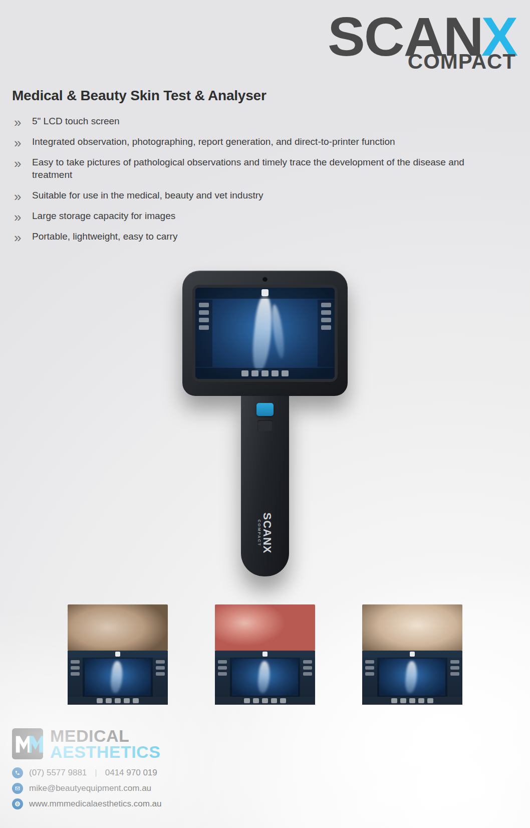SCAN X COMPACT
Medical & Beauty Skin Test & Analyser
5" LCD touch screen
Integrated observation, photographing, report generation, and direct-to-printer function
Easy to take pictures of pathological observations and timely trace the development of the disease and treatment
Suitable for use in the medical, beauty and vet industry
Large storage capacity for images
Portable, lightweight, easy to carry
SCANXCOMPACT
MEDICAL AESTHETICS
(07) 5577 9881|0414 970 019
mike@beautyequipment.com.au
www.mmmedicalaesthetics.com.au